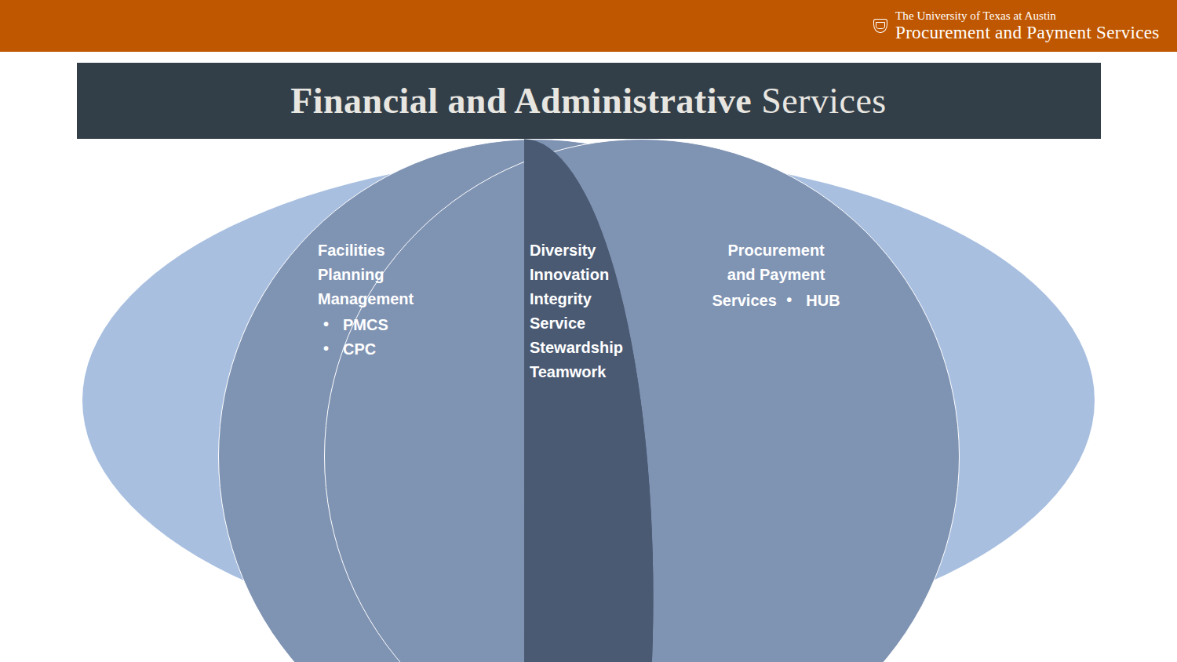The University of Texas at Austin Procurement and Payment Services
Financial and Administrative Services
Facilities
Planning
Management
PMCS
CPC
Diversity
Innovation
Integrity
Service
Stewardship
Teamwork
Procurement
and Payment
Services
HUB